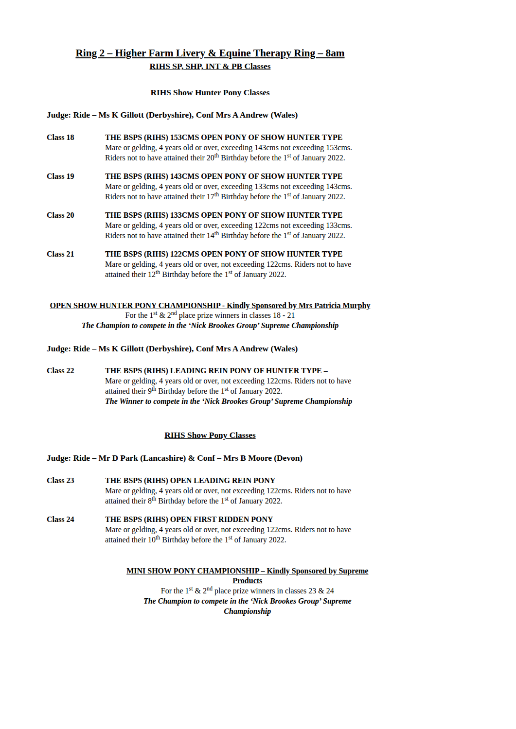Ring 2 – Higher Farm Livery & Equine Therapy Ring – 8am
RIHS SP, SHP, INT & PB Classes
RIHS Show Hunter Pony Classes
Judge: Ride – Ms K Gillott (Derbyshire), Conf Mrs A Andrew (Wales)
| Class 18 | The BSPS (RIHS) 153cms Open Pony of Show Hunter Type Mare or gelding, 4 years old or over, exceeding 143cms not exceeding 153cms. Riders not to have attained their 20 th Birthday before the 1 st of January 2022. |
| Class 19 | The BSPS (RIHS) 143cms Open Pony of Show Hunter Type Mare or gelding, 4 years old or over, exceeding 133cms not exceeding 143cms. Riders not to have attained their 17 th Birthday before the 1 st of January 2022. |
| Class 20 | The BSPS (RIHS) 133cms Open Pony of Show Hunter Type Mare or gelding, 4 years old or over, exceeding 122cms not exceeding 133cms. Riders not to have attained their 14 th Birthday before the 1 st of January 2022. |
| Class 21 | The BSPS (RIHS) 122cms Open Pony of Show Hunter Type Mare or gelding, 4 years old or over, not exceeding 122cms. Riders not to have attained their 12 th Birthday before the 1 st of January 2022. |
OPEN SHOW HUNTER PONY CHAMPIONSHIP - Kindly Sponsored by Mrs Patricia Murphy For the 1st & 2nd place prize winners in classes 18 - 21 The Champion to compete in the ‘Nick Brookes Group’ Supreme Championship
Judge: Ride – Ms K Gillott (Derbyshire), Conf Mrs A Andrew (Wales)
| Class 22 | The BSPS (RIHS) Leading Rein Pony of Hunter Type – Mare or gelding, 4 years old or over, not exceeding 122cms. Riders not to have attained their 9 th Birthday before the 1 st of January 2022. The Winner to compete in the ‘Nick Brookes Group’ Supreme Championship |
RIHS Show Pony Classes
Judge: Ride – Mr D Park (Lancashire) & Conf – Mrs B Moore (Devon)
| Class 23 | The BSPS (RIHS) Open Leading Rein Pony Mare or gelding, 4 years old or over, not exceeding 122cms. Riders not to have attained their 8 th Birthday before the 1 st of January 2022. |
| Class 24 | The BSPS (RIHS) Open First Ridden Pony Mare or gelding, 4 years old or over, not exceeding 122cms. Riders not to have attained their 10 th Birthday before the 1 st of January 2022. |
MINI SHOW PONY CHAMPIONSHIP – Kindly Sponsored by Supreme Products For the 1st & 2nd place prize winners in classes 23 & 24 The Champion to compete in the ‘Nick Brookes Group’ Supreme Championship